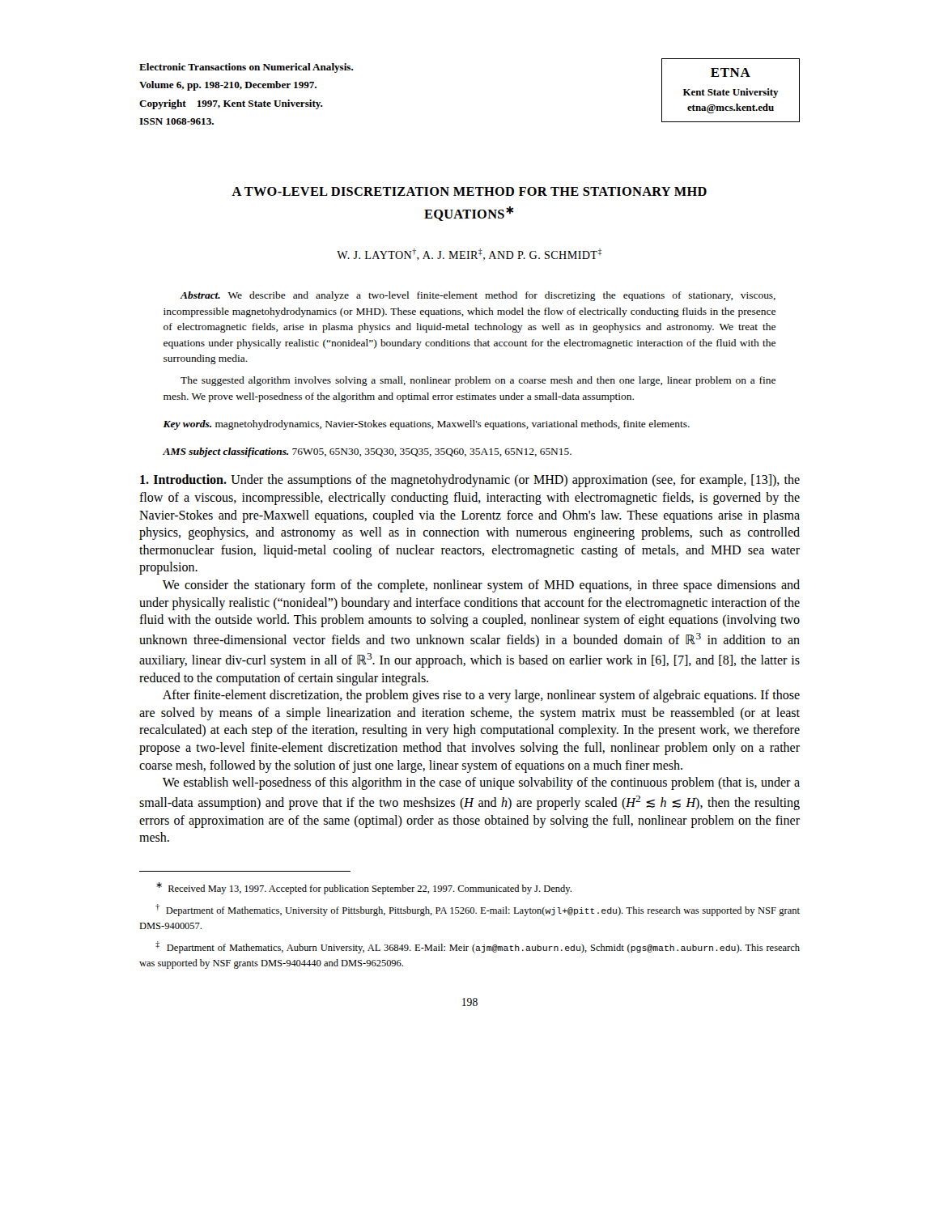Electronic Transactions on Numerical Analysis.
Volume 6, pp. 198-210, December 1997.
Copyright 1997, Kent State University.
ISSN 1068-9613.
ETNA
Kent State University
etna@mcs.kent.edu
A TWO-LEVEL DISCRETIZATION METHOD FOR THE STATIONARY MHD
EQUATIONS∗
W. J. LAYTON†, A. J. MEIR‡, AND P. G. SCHMIDT‡
Abstract. We describe and analyze a two-level finite-element method for discretizing the equations of stationary, viscous, incompressible magnetohydrodynamics (or MHD). These equations, which model the flow of electrically conducting fluids in the presence of electromagnetic fields, arise in plasma physics and liquid-metal technology as well as in geophysics and astronomy. We treat the equations under physically realistic (“nonideal”) boundary conditions that account for the electromagnetic interaction of the fluid with the surrounding media.
The suggested algorithm involves solving a small, nonlinear problem on a coarse mesh and then one large, linear problem on a fine mesh. We prove well-posedness of the algorithm and optimal error estimates under a small-data assumption.
Key words. magnetohydrodynamics, Navier-Stokes equations, Maxwell's equations, variational methods, finite elements.
AMS subject classifications. 76W05, 65N30, 35Q30, 35Q35, 35Q60, 35A15, 65N12, 65N15.
1. Introduction.
Under the assumptions of the magnetohydrodynamic (or MHD) approximation (see, for example, [13]), the flow of a viscous, incompressible, electrically conducting fluid, interacting with electromagnetic fields, is governed by the Navier-Stokes and pre-Maxwell equations, coupled via the Lorentz force and Ohm's law. These equations arise in plasma physics, geophysics, and astronomy as well as in connection with numerous engineering problems, such as controlled thermonuclear fusion, liquid-metal cooling of nuclear reactors, electromagnetic casting of metals, and MHD sea water propulsion.
We consider the stationary form of the complete, nonlinear system of MHD equations, in three space dimensions and under physically realistic (“nonideal”) boundary and interface conditions that account for the electromagnetic interaction of the fluid with the outside world. This problem amounts to solving a coupled, nonlinear system of eight equations (involving two unknown three-dimensional vector fields and two unknown scalar fields) in a bounded domain of ℝ3 in addition to an auxiliary, linear div-curl system in all of ℝ3. In our approach, which is based on earlier work in [6], [7], and [8], the latter is reduced to the computation of certain singular integrals.
After finite-element discretization, the problem gives rise to a very large, nonlinear system of algebraic equations. If those are solved by means of a simple linearization and iteration scheme, the system matrix must be reassembled (or at least recalculated) at each step of the iteration, resulting in very high computational complexity. In the present work, we therefore propose a two-level finite-element discretization method that involves solving the full, nonlinear problem only on a rather coarse mesh, followed by the solution of just one large, linear system of equations on a much finer mesh.
We establish well-posedness of this algorithm in the case of unique solvability of the continuous problem (that is, under a small-data assumption) and prove that if the two meshsizes (H and h) are properly scaled (H2 ≲ h ≲ H), then the resulting errors of approximation are of the same (optimal) order as those obtained by solving the full, nonlinear problem on the finer mesh.
∗ Received May 13, 1997. Accepted for publication September 22, 1997. Communicated by J. Dendy.
† Department of Mathematics, University of Pittsburgh, Pittsburgh, PA 15260. E-mail: Layton(wjl+@pitt.edu). This research was supported by NSF grant DMS-9400057.
‡ Department of Mathematics, Auburn University, AL 36849. E-Mail: Meir (ajm@math.auburn.edu), Schmidt (pgs@math.auburn.edu). This research was supported by NSF grants DMS-9404440 and DMS-9625096.
198